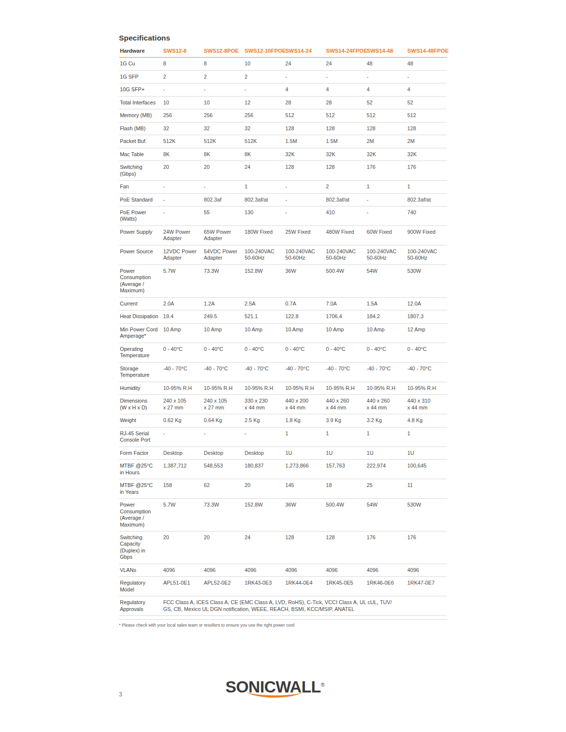Specifications
| Hardware | SWS12-8 | SWS12-8POE | SWS12-10FPOE | SWS14-24 | SWS14-24FPOE | SWS14-48 | SWS14-48FPOE |
| --- | --- | --- | --- | --- | --- | --- | --- |
| 1G Cu | 8 | 8 | 10 | 24 | 24 | 48 | 48 |
| 1G SFP | 2 | 2 | 2 | - | - | - | - |
| 10G SFP+ | - | - | - | 4 | 4 | 4 | 4 |
| Total Interfaces | 10 | 10 | 12 | 28 | 28 | 52 | 52 |
| Memory (MB) | 256 | 256 | 256 | 512 | 512 | 512 | 512 |
| Flash (MB) | 32 | 32 | 32 | 128 | 128 | 128 | 128 |
| Packet Buf. | 512K | 512K | 512K | 1.5M | 1.5M | 2M | 2M |
| Mac Table | 8K | 8K | 8K | 32K | 32K | 32K | 32K |
| Switching (Gbps) | 20 | 20 | 24 | 128 | 128 | 176 | 176 |
| Fan | - | - | 1 | - | 2 | 1 | 1 |
| PoE Standard | - | 802.3af | 802.3af/at | - | 802.3af/at | - | 802.3af/at |
| PoE Power (Watts) | - | 55 | 130 | - | 410 | - | 740 |
| Power Supply | 24W Power Adapter | 65W Power Adapter | 180W Fixed | 25W Fixed | 480W Fixed | 60W Fixed | 900W Fixed |
| Power Source | 12VDC Power Adapter | 54VDC Power Adapter | 100-240VAC 50-60Hz | 100-240VAC 50-60Hz | 100-240VAC 50-60Hz | 100-240VAC 50-60Hz | 100-240VAC 50-60Hz |
| Power Consumption (Average / Maximum) | 5.7W | 73.3W | 152.8W | 36W | 500.4W | 54W | 530W |
| Current | 2.0A | 1.2A | 2.5A | 0.7A | 7.0A | 1.5A | 12.0A |
| Heat Dissipation | 19.4 | 249.5 | 521.1 | 122.8 | 1706.4 | 184.2 | 1807.3 |
| Min Power Cord Amperage* | 10 Amp | 10 Amp | 10 Amp | 10 Amp | 10 Amp | 10 Amp | 12 Amp |
| Operating Temperature | 0 - 40°C | 0 - 40°C | 0 - 40°C | 0 - 40°C | 0 - 40°C | 0 - 40°C | 0 - 40°C |
| Storage Temperature | -40 - 70°C | -40 - 70°C | -40 - 70°C | -40 - 70°C | -40 - 70°C | -40 - 70°C | -40 - 70°C |
| Humidity | 10-95% R.H | 10-95% R.H | 10-95% R.H | 10-95% R.H | 10-95% R.H | 10-95% R.H | 10-95% R.H |
| Dimensions (W x H x D) | 240 x 105 x 27 mm | 240 x 105 x 27 mm | 330 x 230 x 44 mm | 440 x 200 x 44 mm | 440 x 260 x 44 mm | 440 x 260 x 44 mm | 440 x 310 x 44 mm |
| Weight | 0.62 Kg | 0.64 Kg | 2.5 Kg | 1.8 Kg | 3.9 Kg | 3.2 Kg | 4.8 Kg |
| RJ-45 Serial Console Port | - | - | - | 1 | 1 | 1 | 1 |
| Form Factor | Desktop | Desktop | Desktop | 1U | 1U | 1U | 1U |
| MTBF @25°C in Hours | 1,387,712 | 548,553 | 180,837 | 1,273,866 | 157,763 | 222,974 | 100,645 |
| MTBF @25°C in Years | 158 | 62 | 20 | 145 | 18 | 25 | 11 |
| Power Consumption (Average / Maximum) | 5.7W | 73.3W | 152.8W | 36W | 500.4W | 54W | 530W |
| Switching Capacity (Duplex) in Gbps | 20 | 20 | 24 | 128 | 128 | 176 | 176 |
| VLANs | 4096 | 4096 | 4096 | 4096 | 4096 | 4096 | 4096 |
| Regulatory Model | APL51-0E1 | APL52-0E2 | 1RK43-0E3 | 1RK44-0E4 | 1RK45-0E5 | 1RK46-0E6 | 1RK47-0E7 |
| Regulatory Approvals | FCC Class A, ICES Class A, CE (EMC Class A, LVD, RoHS), C-Tick, VCCI Class A, UL cUL, TUV/ GS, CB, Mexico UL DGN notification, WEEE, REACH, BSMI, KCC/MSIP, ANATEL |
* Please check with your local sales team or resellers to ensure you use the right power cord
3
SONIC WALL®